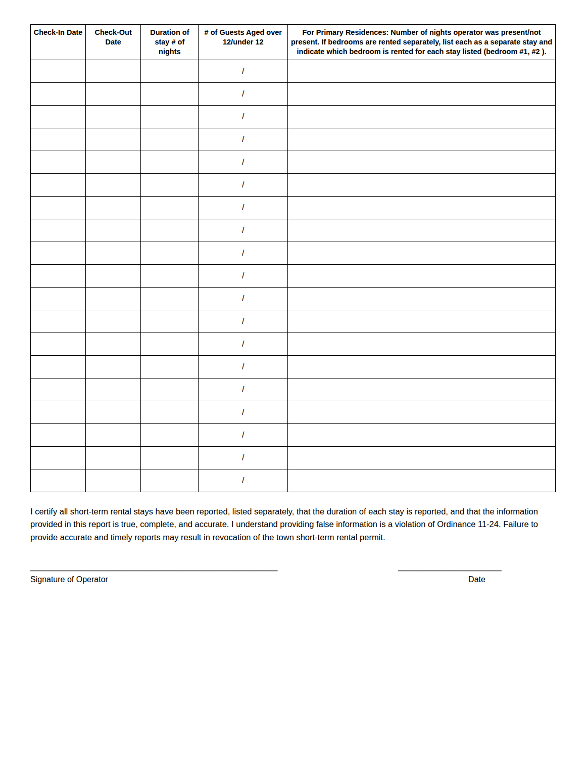| Check-In Date | Check-Out Date | Duration of stay # of nights | # of Guests Aged over 12/under 12 | For Primary Residences: Number of nights operator was present/not present. If bedrooms are rented separately, list each as a separate stay and indicate which bedroom is rented for each stay listed (bedroom #1, #2 ). |
| --- | --- | --- | --- | --- |
| | | | / | |
| | | | / | |
| | | | / | |
| | | | / | |
| | | | / | |
| | | | / | |
| | | | / | |
| | | | / | |
| | | | / | |
| | | | / | |
| | | | / | |
| | | | / | |
| | | | / | |
| | | | / | |
| | | | / | |
| | | | / | |
| | | | / | |
| | | | / | |
| | | | / | |
I certify all short-term rental stays have been reported, listed separately, that the duration of each stay is reported, and that the information provided in this report is true, complete, and accurate. I understand providing false information is a violation of Ordinance 11-24. Failure to provide accurate and timely reports may result in revocation of the town short-term rental permit.
_______________________________________________________
Signature of Operator
_______________________
Date